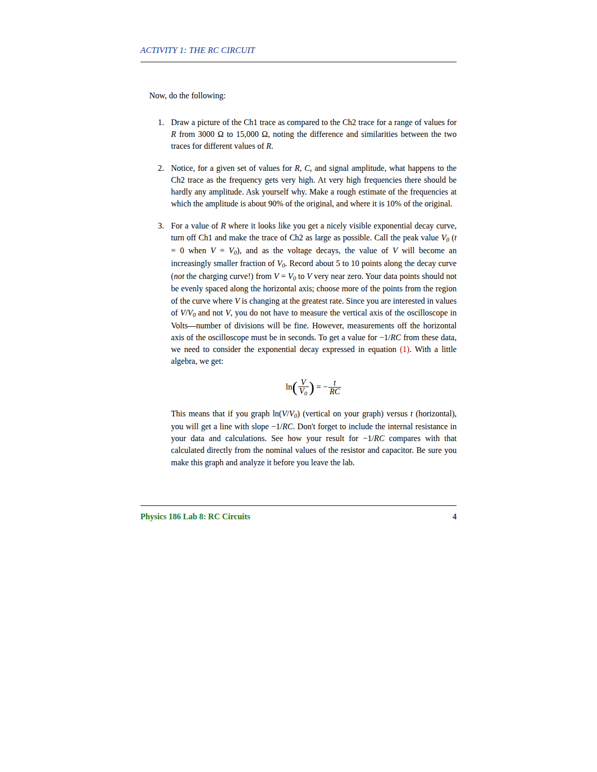ACTIVITY 1: THE RC CIRCUIT
Now, do the following:
Draw a picture of the Ch1 trace as compared to the Ch2 trace for a range of values for R from 3000 Ω to 15,000 Ω, noting the difference and similarities between the two traces for different values of R.
Notice, for a given set of values for R, C, and signal amplitude, what happens to the Ch2 trace as the frequency gets very high. At very high frequencies there should be hardly any amplitude. Ask yourself why. Make a rough estimate of the frequencies at which the amplitude is about 90% of the original, and where it is 10% of the original.
For a value of R where it looks like you get a nicely visible exponential decay curve, turn off Ch1 and make the trace of Ch2 as large as possible. Call the peak value V0 (t = 0 when V = V0), and as the voltage decays, the value of V will become an increasingly smaller fraction of V0. Record about 5 to 10 points along the decay curve (not the charging curve!) from V = V0 to V very near zero. Your data points should not be evenly spaced along the horizontal axis; choose more of the points from the region of the curve where V is changing at the greatest rate. Since you are interested in values of V/V0 and not V, you do not have to measure the vertical axis of the oscilloscope in Volts—number of divisions will be fine. However, measurements off the horizontal axis of the oscilloscope must be in seconds. To get a value for −1/RC from these data, we need to consider the exponential decay expressed in equation (1). With a little algebra, we get:
ln(VV0) = −tRC
This means that if you graph ln(V/V0) (vertical on your graph) versus t (horizontal), you will get a line with slope −1/RC. Don't forget to include the internal resistance in your data and calculations. See how your result for −1/RC compares with that calculated directly from the nominal values of the resistor and capacitor. Be sure you make this graph and analyze it before you leave the lab.
Physics 186 Lab 8: RC Circuits
4